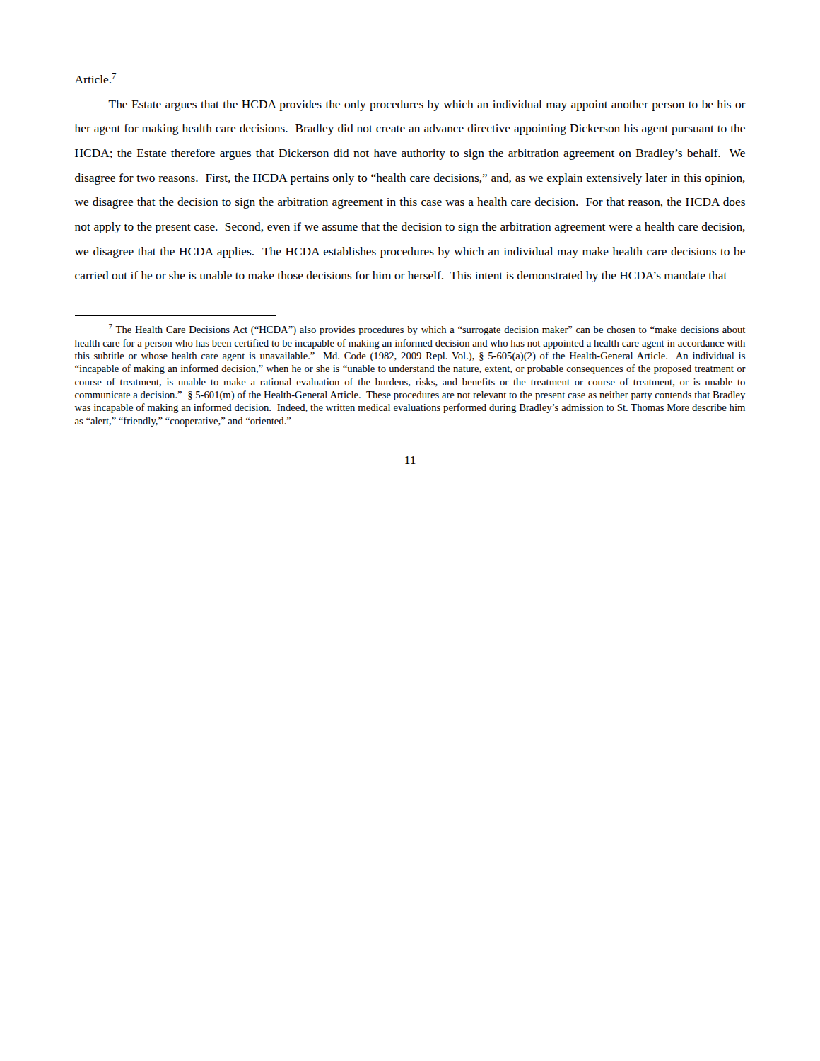Article.7
The Estate argues that the HCDA provides the only procedures by which an individual may appoint another person to be his or her agent for making health care decisions. Bradley did not create an advance directive appointing Dickerson his agent pursuant to the HCDA; the Estate therefore argues that Dickerson did not have authority to sign the arbitration agreement on Bradley’s behalf. We disagree for two reasons. First, the HCDA pertains only to “health care decisions,” and, as we explain extensively later in this opinion, we disagree that the decision to sign the arbitration agreement in this case was a health care decision. For that reason, the HCDA does not apply to the present case. Second, even if we assume that the decision to sign the arbitration agreement were a health care decision, we disagree that the HCDA applies. The HCDA establishes procedures by which an individual may make health care decisions to be carried out if he or she is unable to make those decisions for him or herself. This intent is demonstrated by the HCDA’s mandate that
7 The Health Care Decisions Act (“HCDA”) also provides procedures by which a “surrogate decision maker” can be chosen to “make decisions about health care for a person who has been certified to be incapable of making an informed decision and who has not appointed a health care agent in accordance with this subtitle or whose health care agent is unavailable.” Md. Code (1982, 2009 Repl. Vol.), § 5-605(a)(2) of the Health-General Article. An individual is “incapable of making an informed decision,” when he or she is “unable to understand the nature, extent, or probable consequences of the proposed treatment or course of treatment, is unable to make a rational evaluation of the burdens, risks, and benefits or the treatment or course of treatment, or is unable to communicate a decision.” § 5-601(m) of the Health-General Article. These procedures are not relevant to the present case as neither party contends that Bradley was incapable of making an informed decision. Indeed, the written medical evaluations performed during Bradley’s admission to St. Thomas More describe him as “alert,” “friendly,” “cooperative,” and “oriented.”
11